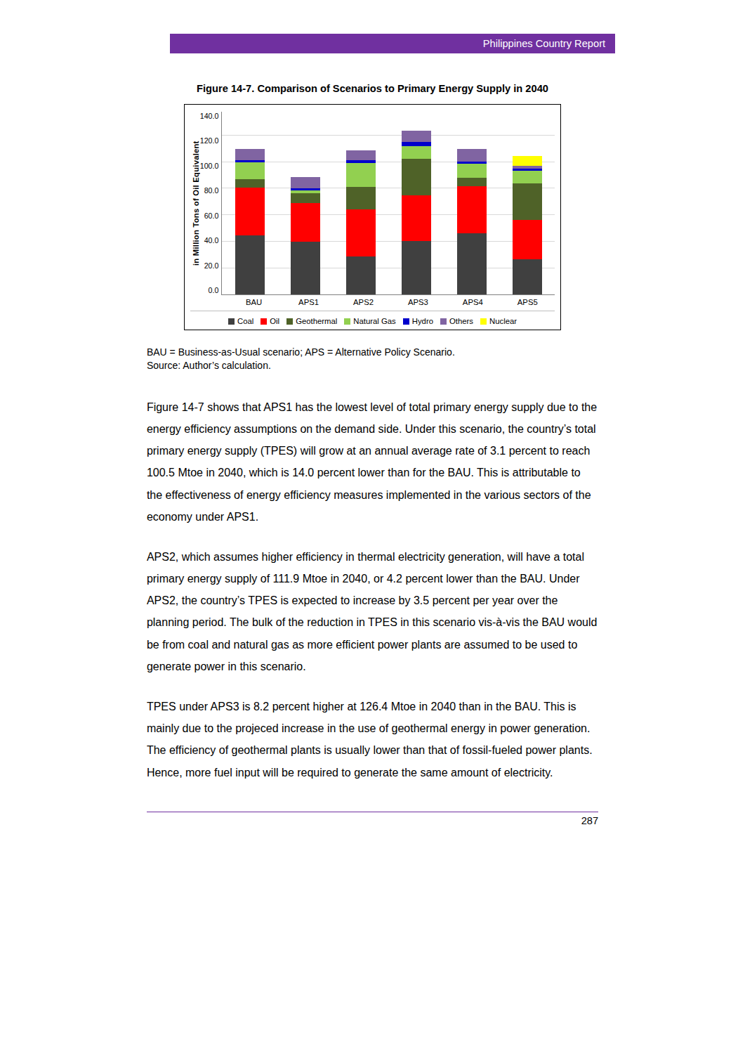Philippines Country Report
Figure 14-7. Comparison of Scenarios to Primary Energy Supply in 2040
in Million Tons of Oil Equivalent
140.0
120.0
100.0
80.0
60.0
40.0
20.0
0.0
BAU APS1 APS2 APS3 APS4 APS5
Coal
Oil
Geothermal
Natural Gas
Hydro
Others
Nuclear
BAU = Business-as-Usual scenario; APS = Alternative Policy Scenario.
Source: Author’s calculation.
Figure 14-7 shows that APS1 has the lowest level of total primary energy supply due to the energy efficiency assumptions on the demand side. Under this scenario, the country’s total primary energy supply (TPES) will grow at an annual average rate of 3.1 percent to reach 100.5 Mtoe in 2040, which is 14.0 percent lower than for the BAU. This is attributable to the effectiveness of energy efficiency measures implemented in the various sectors of the economy under APS1.
APS2, which assumes higher efficiency in thermal electricity generation, will have a total primary energy supply of 111.9 Mtoe in 2040, or 4.2 percent lower than the BAU. Under APS2, the country’s TPES is expected to increase by 3.5 percent per year over the planning period. The bulk of the reduction in TPES in this scenario vis-à-vis the BAU would be from coal and natural gas as more efficient power plants are assumed to be used to generate power in this scenario.
TPES under APS3 is 8.2 percent higher at 126.4 Mtoe in 2040 than in the BAU. This is mainly due to the projeced increase in the use of geothermal energy in power generation. The efficiency of geothermal plants is usually lower than that of fossil-fueled power plants. Hence, more fuel input will be required to generate the same amount of electricity.
287